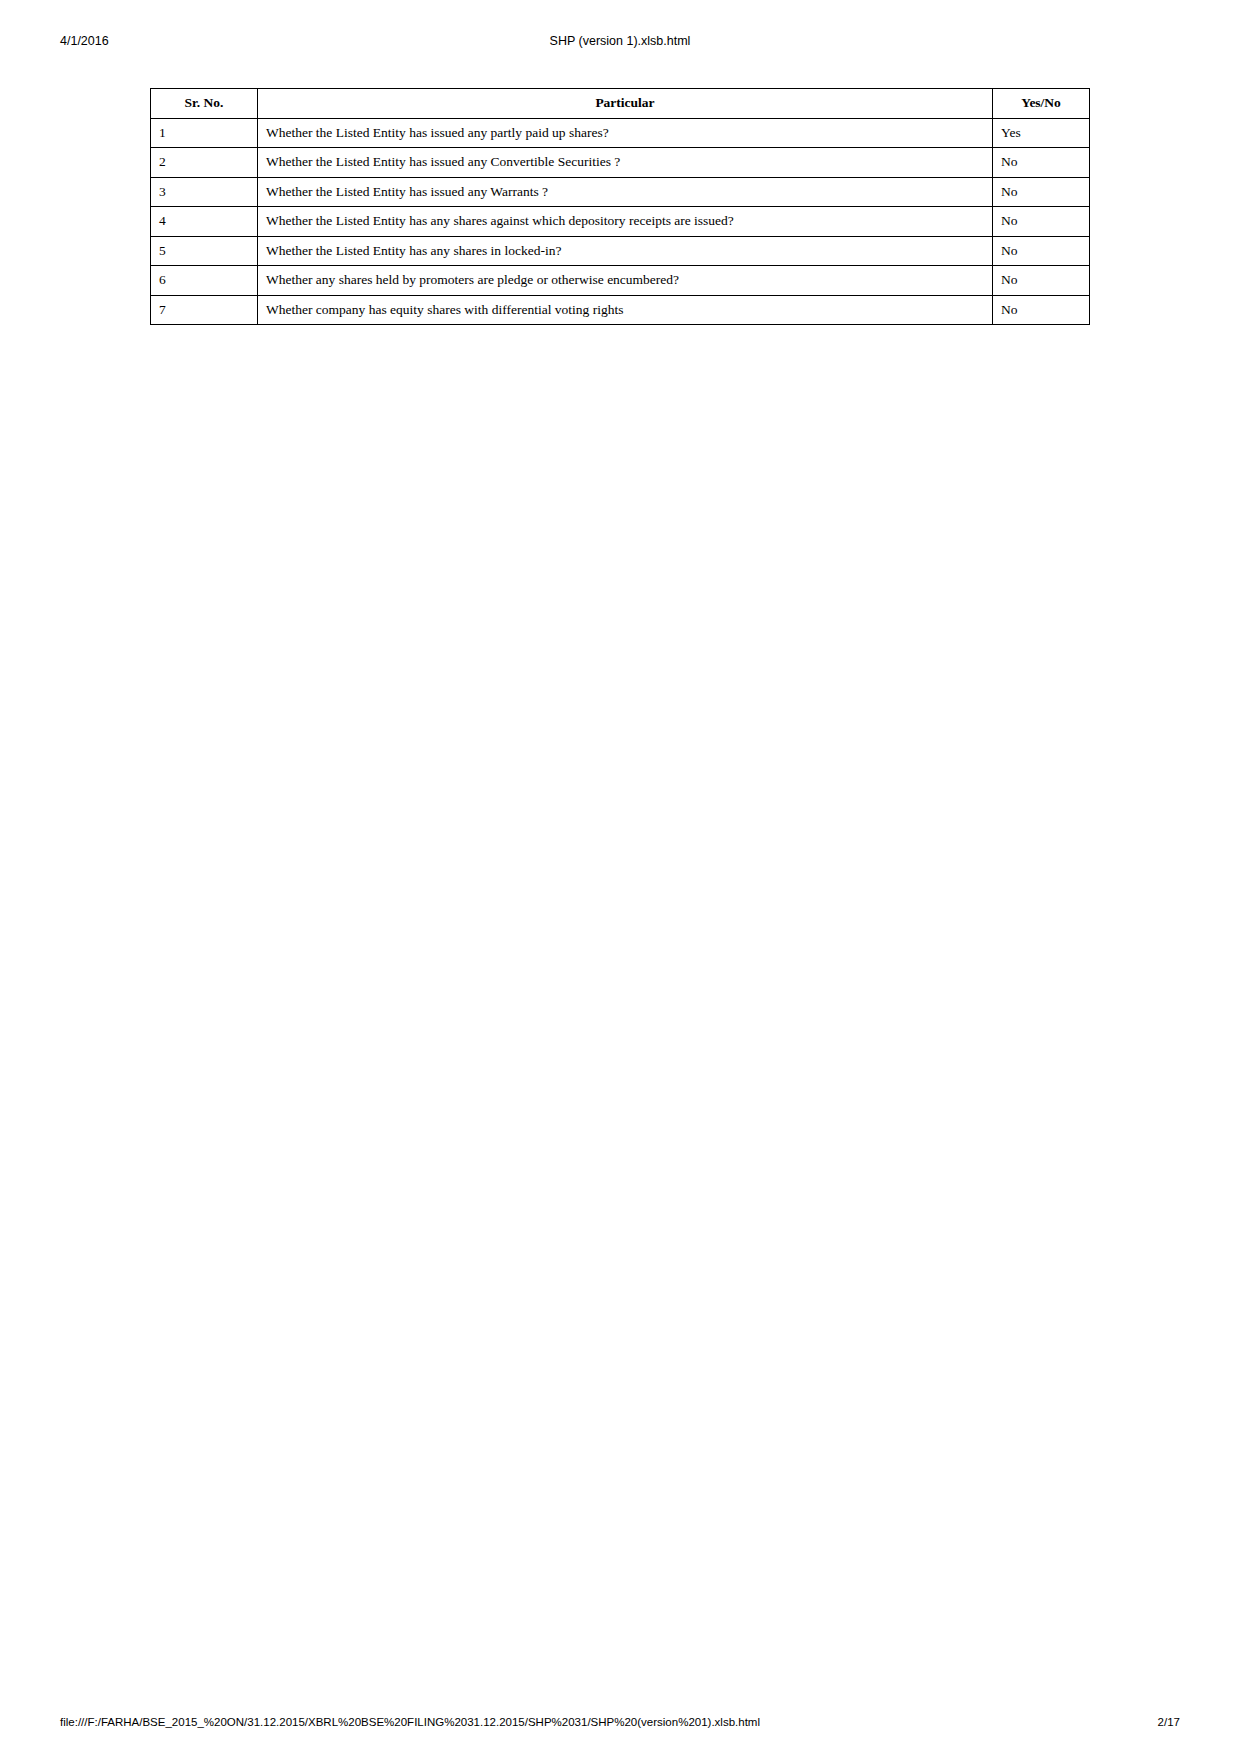4/1/2016
SHP (version 1).xlsb.html
| Sr. No. | Particular | Yes/No |
| --- | --- | --- |
| 1 | Whether the Listed Entity has issued any partly paid up shares? | Yes |
| 2 | Whether the Listed Entity has issued any Convertible Securities ? | No |
| 3 | Whether the Listed Entity has issued any Warrants ? | No |
| 4 | Whether the Listed Entity has any shares against which depository receipts are issued? | No |
| 5 | Whether the Listed Entity has any shares in locked-in? | No |
| 6 | Whether any shares held by promoters are pledge or otherwise encumbered? | No |
| 7 | Whether company has equity shares with differential voting rights | No |
file:///F:/FARHA/BSE_2015_%20ON/31.12.2015/XBRL%20BSE%20FILING%2031.12.2015/SHP%2031/SHP%20(version%201).xlsb.html
2/17